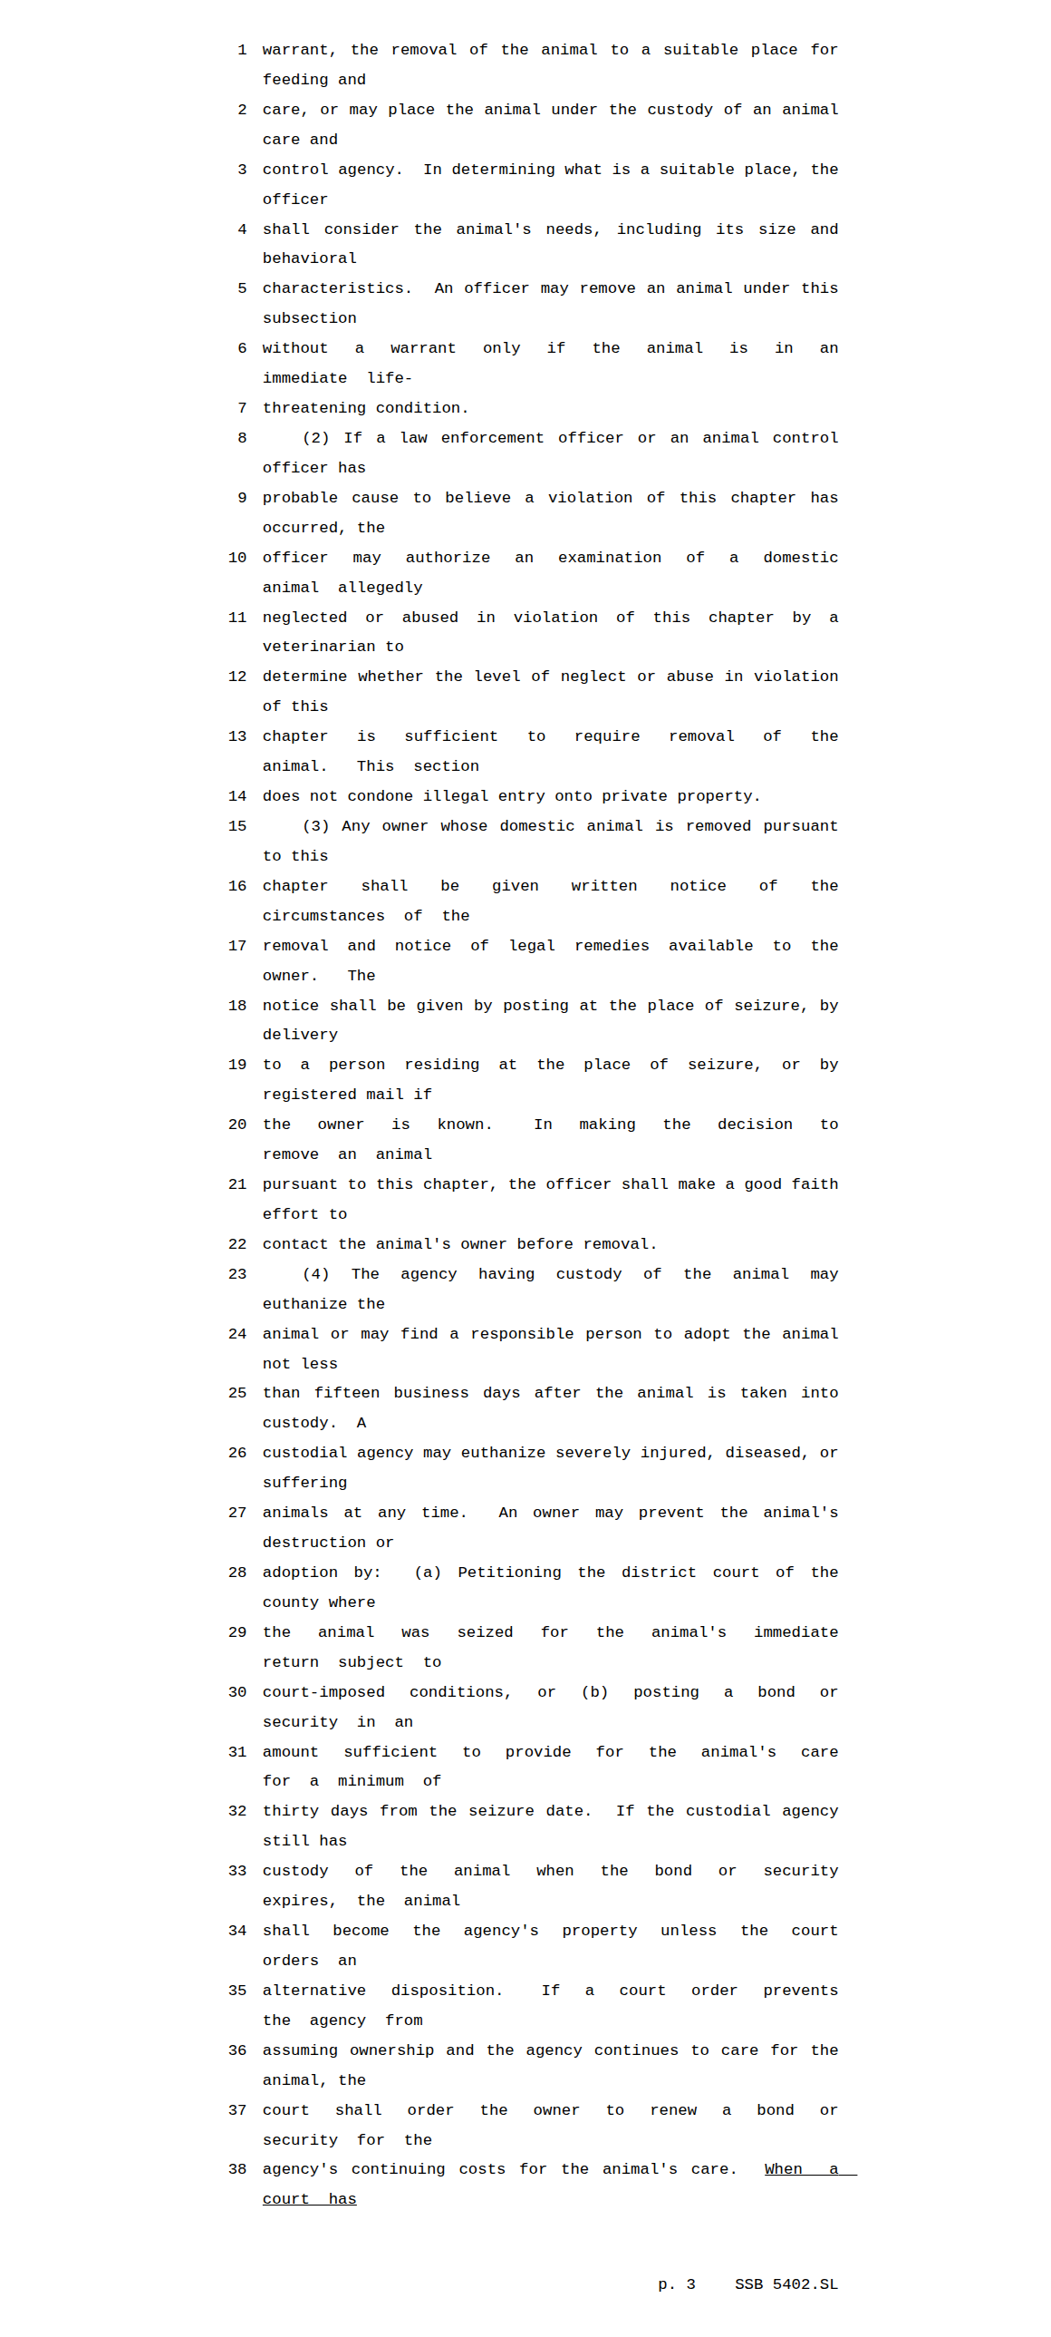warrant, the removal of the animal to a suitable place for feeding and
care, or may place the animal under the custody of an animal care and
control agency. In determining what is a suitable place, the officer
shall consider the animal's needs, including its size and behavioral
characteristics. An officer may remove an animal under this subsection
without a warrant only if the animal is in an immediate life-
threatening condition.
(2) If a law enforcement officer or an animal control officer has
probable cause to believe a violation of this chapter has occurred, the
officer may authorize an examination of a domestic animal allegedly
neglected or abused in violation of this chapter by a veterinarian to
determine whether the level of neglect or abuse in violation of this
chapter is sufficient to require removal of the animal. This section
does not condone illegal entry onto private property.
(3) Any owner whose domestic animal is removed pursuant to this
chapter shall be given written notice of the circumstances of the
removal and notice of legal remedies available to the owner. The
notice shall be given by posting at the place of seizure, by delivery
to a person residing at the place of seizure, or by registered mail if
the owner is known. In making the decision to remove an animal
pursuant to this chapter, the officer shall make a good faith effort to
contact the animal's owner before removal.
(4) The agency having custody of the animal may euthanize the
animal or may find a responsible person to adopt the animal not less
than fifteen business days after the animal is taken into custody. A
custodial agency may euthanize severely injured, diseased, or suffering
animals at any time. An owner may prevent the animal's destruction or
adoption by: (a) Petitioning the district court of the county where
the animal was seized for the animal's immediate return subject to
court-imposed conditions, or (b) posting a bond or security in an
amount sufficient to provide for the animal's care for a minimum of
thirty days from the seizure date. If the custodial agency still has
custody of the animal when the bond or security expires, the animal
shall become the agency's property unless the court orders an
alternative disposition. If a court order prevents the agency from
assuming ownership and the agency continues to care for the animal, the
court shall order the owner to renew a bond or security for the
agency's continuing costs for the animal's care. When a court has
p. 3 SSB 5402.SL